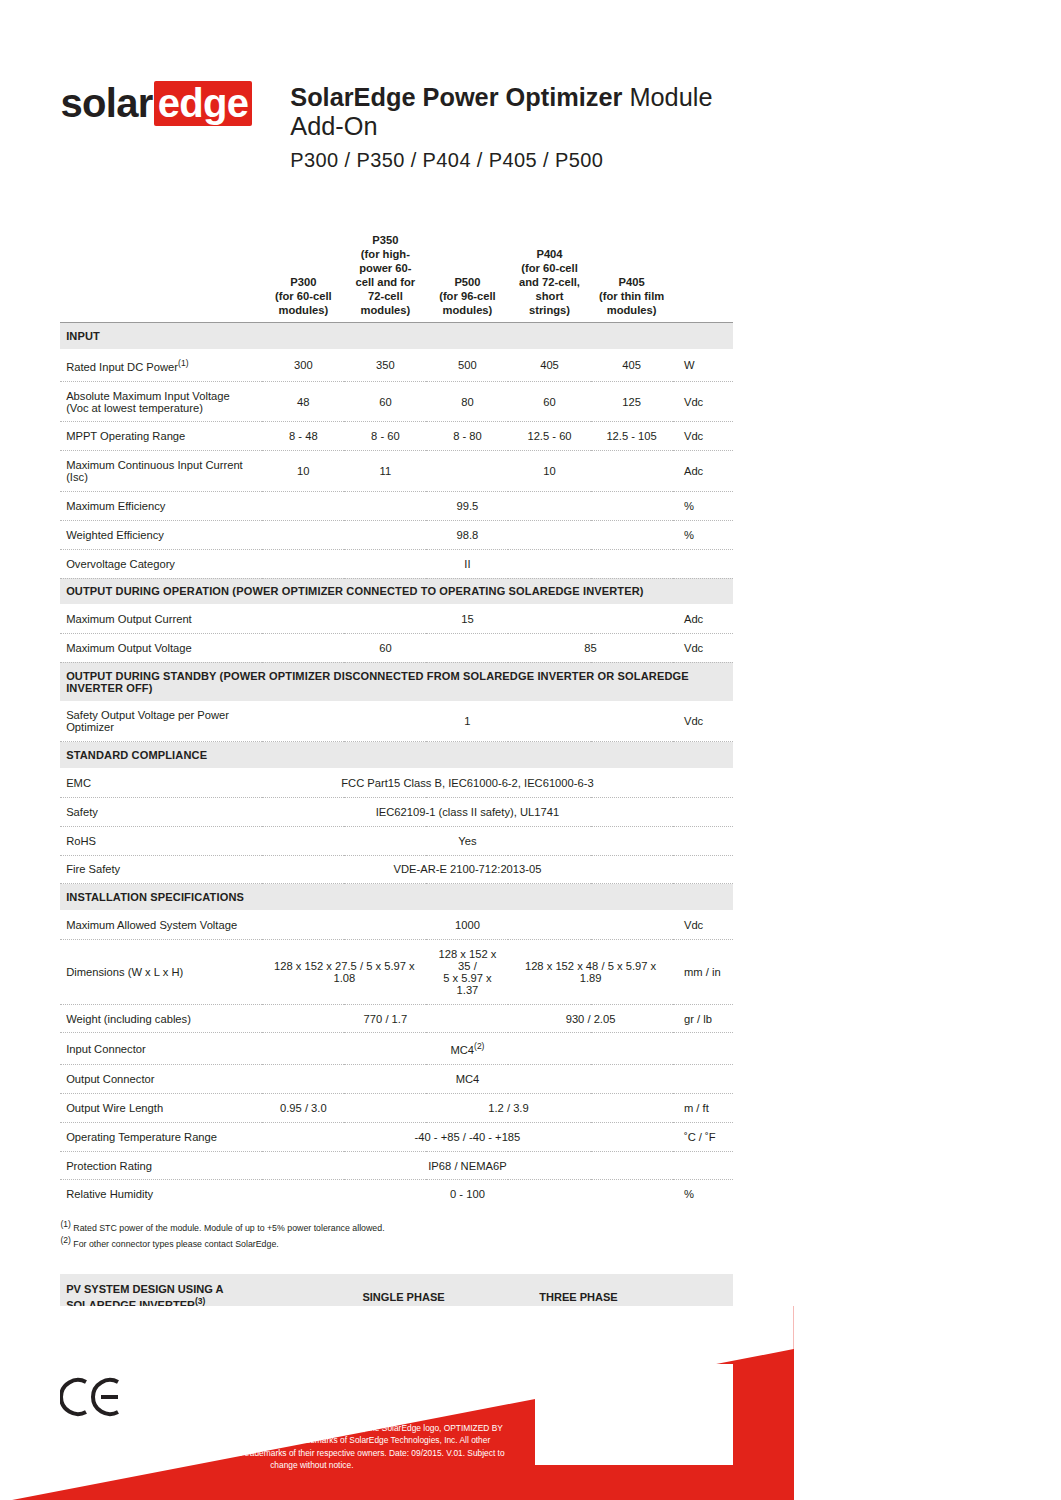solaredge
SolarEdge Power Optimizer Module Add-On
P300 / P350 / P404 / P405 / P500
| | P300 (for 60-cell modules) | P350 (for high-power 60-cell and for 72-cell modules) | P500 (for 96-cell modules) | P404 (for 60-cell and 72-cell, short strings) | P405 (for thin film modules) | |
| --- | --- | --- | --- | --- | --- | --- |
| Input |
| Rated Input DC Power (1) | 300 | 350 | 500 | 405 | 405 | W |
| Absolute Maximum Input Voltage (Voc at lowest temperature) | 48 | 60 | 80 | 60 | 125 | Vdc |
| MPPT Operating Range | 8 - 48 | 8 - 60 | 8 - 80 | 12.5 - 60 | 12.5 - 105 | Vdc |
| Maximum Continuous Input Current (Isc) | 10 | 11 | 10 | Adc |
| Maximum Efficiency | 99.5 | % |
| Weighted Efficiency | 98.8 | % |
| Overvoltage Category | II | |
| Output during operation (Power Optimizer connected to operating SolarEdge inverter) |
| Maximum Output Current | 15 | Adc |
| Maximum Output Voltage | 60 | 85 | Vdc |
| Output during standby (Power Optimizer disconnected from SolarEdge inverter or SolarEdge inverter off) |
| Safety Output Voltage per Power Optimizer | 1 | Vdc |
| Standard Compliance |
| EMC | FCC Part15 Class B, IEC61000-6-2, IEC61000-6-3 | |
| Safety | IEC62109-1 (class II safety), UL1741 | |
| RoHS | Yes | |
| Fire Safety | VDE-AR-E 2100-712:2013-05 | |
| Installation Specifications |
| Maximum Allowed System Voltage | 1000 | Vdc |
| Dimensions (W x L x H) | 128 x 152 x 27.5 / 5 x 5.97 x 1.08 | 128 x 152 x 35 / 5 x 5.97 x 1.37 | 128 x 152 x 48 / 5 x 5.97 x 1.89 | mm / in |
| Weight (including cables) | 770 / 1.7 | 930 / 2.05 | gr / lb |
| Input Connector | MC4 (2) | |
| Output Connector | MC4 | |
| Output Wire Length | 0.95 / 3.0 | 1.2 / 3.9 | m / ft |
| Operating Temperature Range | -40 - +85 / -40 - +185 | ˚C / ˚F |
| Protection Rating | IP68 / NEMA6P | |
| Relative Humidity | 0 - 100 | % |
(1) Rated STC power of the module. Module of up to +5% power tolerance allowed.
(2) For other connector types please contact SolarEdge.
| PV System Design Using a SolarEdge Inverter (3) | Single Phase | Three Phase | |
| --- | --- | --- | --- |
| Minimum String Length (Power Optimizers) | P300,P350,P500 | 8 | 16 | |
| P404,P405 | 6 | 13 | |
| Maximum String Length (Power Optimizers) | 25 | 50 | |
| Maximum Power per String | 5250 | 11250 | W |
| Parallel Strings of Different Lengths or Orientations | Yes | |
(3) It is not allowed to mix P404/P405 with P300/P350/P500/P600/P700 in one string.
© SolarEdge Technologies, Inc. All rights reserved. SOLAREDGE, the SolarEdge logo, OPTIMIZED BY SOLAREDGE are trademarks or registered trademarks of SolarEdge Technologies, Inc. All other trademarks mentioned herein are trademarks of their respective owners. Date: 09/2015. V.01. Subject to change without notice.